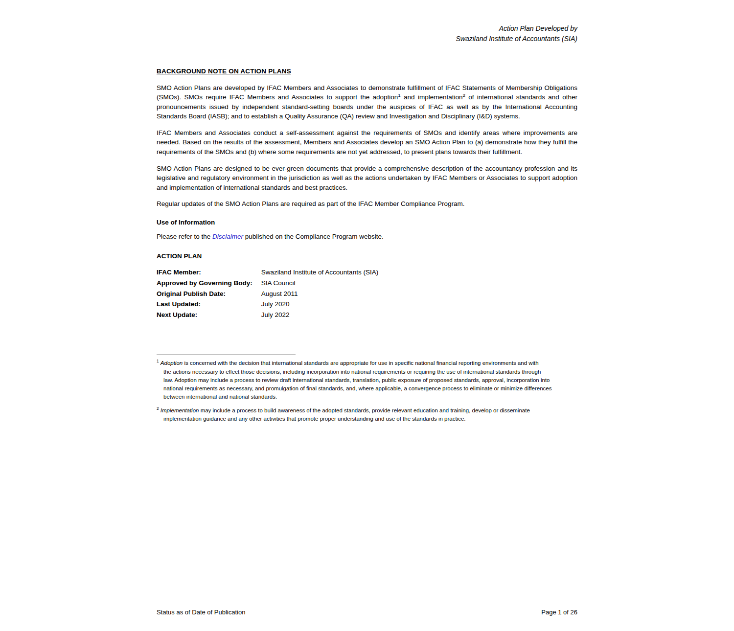Action Plan Developed by
Swaziland Institute of Accountants (SIA)
BACKGROUND NOTE ON ACTION PLANS
SMO Action Plans are developed by IFAC Members and Associates to demonstrate fulfillment of IFAC Statements of Membership Obligations (SMOs). SMOs require IFAC Members and Associates to support the adoption1 and implementation2 of international standards and other pronouncements issued by independent standard-setting boards under the auspices of IFAC as well as by the International Accounting Standards Board (IASB); and to establish a Quality Assurance (QA) review and Investigation and Disciplinary (I&D) systems.
IFAC Members and Associates conduct a self-assessment against the requirements of SMOs and identify areas where improvements are needed. Based on the results of the assessment, Members and Associates develop an SMO Action Plan to (a) demonstrate how they fulfill the requirements of the SMOs and (b) where some requirements are not yet addressed, to present plans towards their fulfillment.
SMO Action Plans are designed to be ever-green documents that provide a comprehensive description of the accountancy profession and its legislative and regulatory environment in the jurisdiction as well as the actions undertaken by IFAC Members or Associates to support adoption and implementation of international standards and best practices.
Regular updates of the SMO Action Plans are required as part of the IFAC Member Compliance Program.
Use of Information
Please refer to the Disclaimer published on the Compliance Program website.
ACTION PLAN
| IFAC Member: | Swaziland Institute of Accountants (SIA) |
| Approved by Governing Body: | SIA Council |
| Original Publish Date: | August 2011 |
| Last Updated: | July 2020 |
| Next Update: | July 2022 |
1 Adoption is concerned with the decision that international standards are appropriate for use in specific national financial reporting environments and with the actions necessary to effect those decisions, including incorporation into national requirements or requiring the use of international standards through law. Adoption may include a process to review draft international standards, translation, public exposure of proposed standards, approval, incorporation into national requirements as necessary, and promulgation of final standards, and, where applicable, a convergence process to eliminate or minimize differences between international and national standards.
2 Implementation may include a process to build awareness of the adopted standards, provide relevant education and training, develop or disseminate implementation guidance and any other activities that promote proper understanding and use of the standards in practice.
Status as of Date of Publication Page 1 of 26